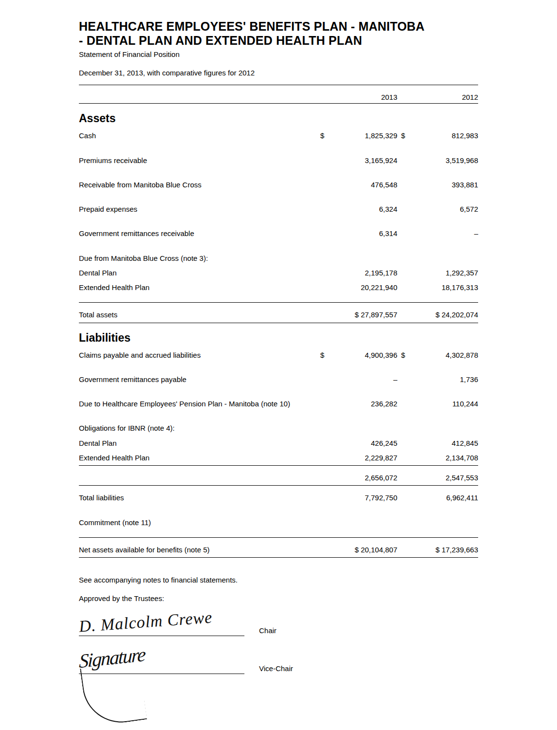HEALTHCARE EMPLOYEES' BENEFITS PLAN - MANITOBA
- DENTAL PLAN AND EXTENDED HEALTH PLAN
Statement of Financial Position
December 31, 2013, with comparative figures for 2012
| | 2013 | 2012 |
| Assets |
| Cash | $ | 1,825,329 | $ | 812,983 |
| Premiums receivable | | 3,165,924 | | 3,519,968 |
| Receivable from Manitoba Blue Cross | | 476,548 | | 393,881 |
| Prepaid expenses | | 6,324 | | 6,572 |
| Government remittances receivable | | 6,314 | | – |
| Due from Manitoba Blue Cross (note 3): | | | | |
| Dental Plan | | 2,195,178 | | 1,292,357 |
| Extended Health Plan | | 20,221,940 | | 18,176,313 |
| Total assets | | $ 27,897,557 | | $ 24,202,074 |
| Liabilities |
| Claims payable and accrued liabilities | $ | 4,900,396 | $ | 4,302,878 |
| Government remittances payable | | – | | 1,736 |
| Due to Healthcare Employees' Pension Plan - Manitoba (note 10) | | 236,282 | | 110,244 |
| Obligations for IBNR (note 4): | | | | |
| Dental Plan | | 426,245 | | 412,845 |
| Extended Health Plan | | 2,229,827 | | 2,134,708 |
| | | 2,656,072 | | 2,547,553 |
| Total liabilities | | 7,792,750 | | 6,962,411 |
| Commitment (note 11) | | | | |
| Net assets available for benefits (note 5) | | $ 20,104,807 | | $ 17,239,663 |
See accompanying notes to financial statements.
Approved by the Trustees:
D. Malcolm Crewe
Chair
Signature
Vice-Chair